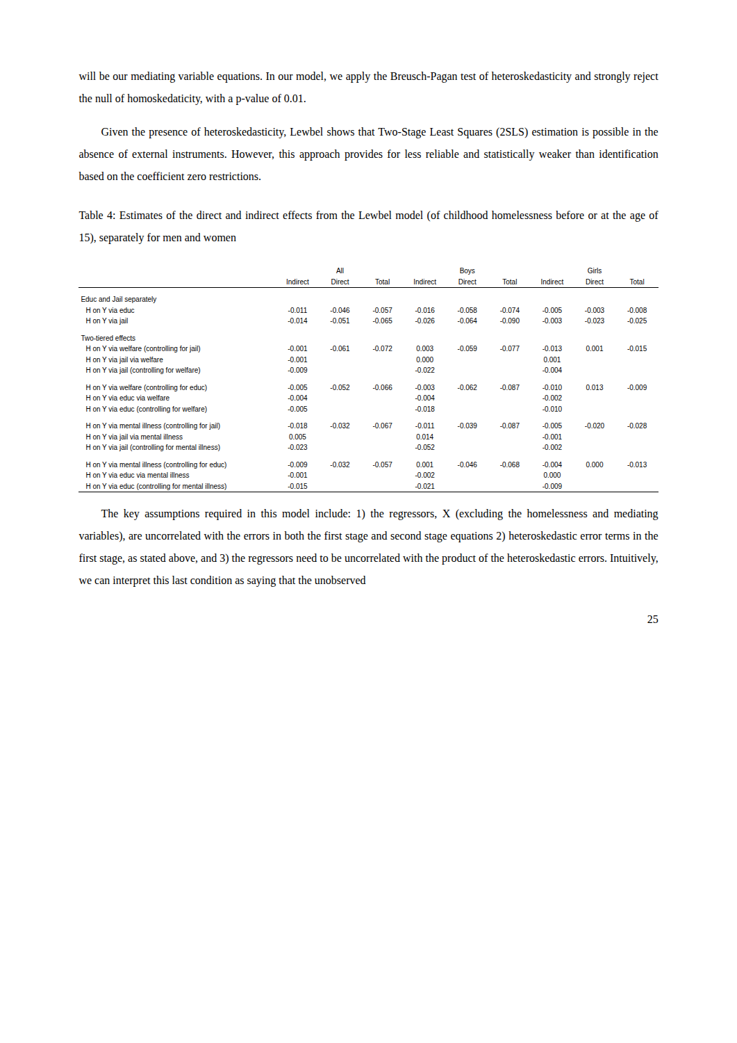will be our mediating variable equations. In our model, we apply the Breusch-Pagan test of heteroskedasticity and strongly reject the null of homoskedaticity, with a p-value of 0.01.
Given the presence of heteroskedasticity, Lewbel shows that Two-Stage Least Squares (2SLS) estimation is possible in the absence of external instruments. However, this approach provides for less reliable and statistically weaker than identification based on the coefficient zero restrictions.
Table 4: Estimates of the direct and indirect effects from the Lewbel model (of childhood homelessness before or at the age of 15), separately for men and women
| | All | Boys | Girls |
| --- | --- | --- | --- |
| | Indirect | Direct | Total | Indirect | Direct | Total | Indirect | Direct | Total |
| Educ and Jail separately | | | | | | | | | |
| H on Y via educ | -0.011 | -0.046 | -0.057 | -0.016 | -0.058 | -0.074 | -0.005 | -0.003 | -0.008 |
| H on Y via jail | -0.014 | -0.051 | -0.065 | -0.026 | -0.064 | -0.090 | -0.003 | -0.023 | -0.025 |
| Two-tiered effects | | | | | | | | | |
| H on Y via welfare (controlling for jail) | -0.001 | -0.061 | -0.072 | 0.003 | -0.059 | -0.077 | -0.013 | 0.001 | -0.015 |
| H on Y via jail via welfare | -0.001 | | | 0.000 | | | 0.001 | | |
| H on Y via jail (controlling for welfare) | -0.009 | | | -0.022 | | | -0.004 | | |
| H on Y via welfare (controlling for educ) | -0.005 | -0.052 | -0.066 | -0.003 | -0.062 | -0.087 | -0.010 | 0.013 | -0.009 |
| H on Y via educ via welfare | -0.004 | | | -0.004 | | | -0.002 | | |
| H on Y via educ (controlling for welfare) | -0.005 | | | -0.018 | | | -0.010 | | |
| H on Y via mental illness (controlling for jail) | -0.018 | -0.032 | -0.067 | -0.011 | -0.039 | -0.087 | -0.005 | -0.020 | -0.028 |
| H on Y via jail via mental illness | 0.005 | | | 0.014 | | | -0.001 | | |
| H on Y via jail (controlling for mental illness) | -0.023 | | | -0.052 | | | -0.002 | | |
| H on Y via mental illness (controlling for educ) | -0.009 | -0.032 | -0.057 | 0.001 | -0.046 | -0.068 | -0.004 | 0.000 | -0.013 |
| H on Y via educ via mental illness | -0.001 | | | -0.002 | | | 0.000 | | |
| H on Y via educ (controlling for mental illness) | -0.015 | | | -0.021 | | | -0.009 | | |
The key assumptions required in this model include: 1) the regressors, X (excluding the homelessness and mediating variables), are uncorrelated with the errors in both the first stage and second stage equations 2) heteroskedastic error terms in the first stage, as stated above, and 3) the regressors need to be uncorrelated with the product of the heteroskedastic errors. Intuitively, we can interpret this last condition as saying that the unobserved
25